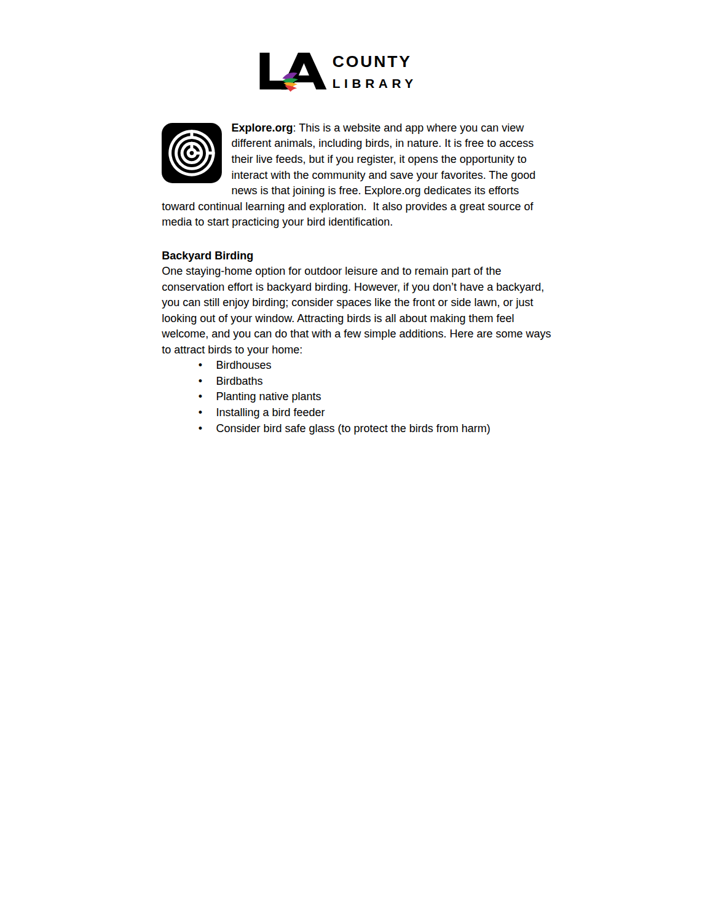COUNTY LIBRARY
Explore.org: This is a website and app where you can view different animals, including birds, in nature. It is free to access their live feeds, but if you register, it opens the opportunity to interact with the community and save your favorites. The good news is that joining is free. Explore.org dedicates its efforts toward continual learning and exploration. It also provides a great source of media to start practicing your bird identification.
Backyard Birding
One staying-home option for outdoor leisure and to remain part of the conservation effort is backyard birding. However, if you don’t have a backyard, you can still enjoy birding; consider spaces like the front or side lawn, or just looking out of your window. Attracting birds is all about making them feel welcome, and you can do that with a few simple additions. Here are some ways to attract birds to your home:
Birdhouses
Birdbaths
Planting native plants
Installing a bird feeder
Consider bird safe glass (to protect the birds from harm)